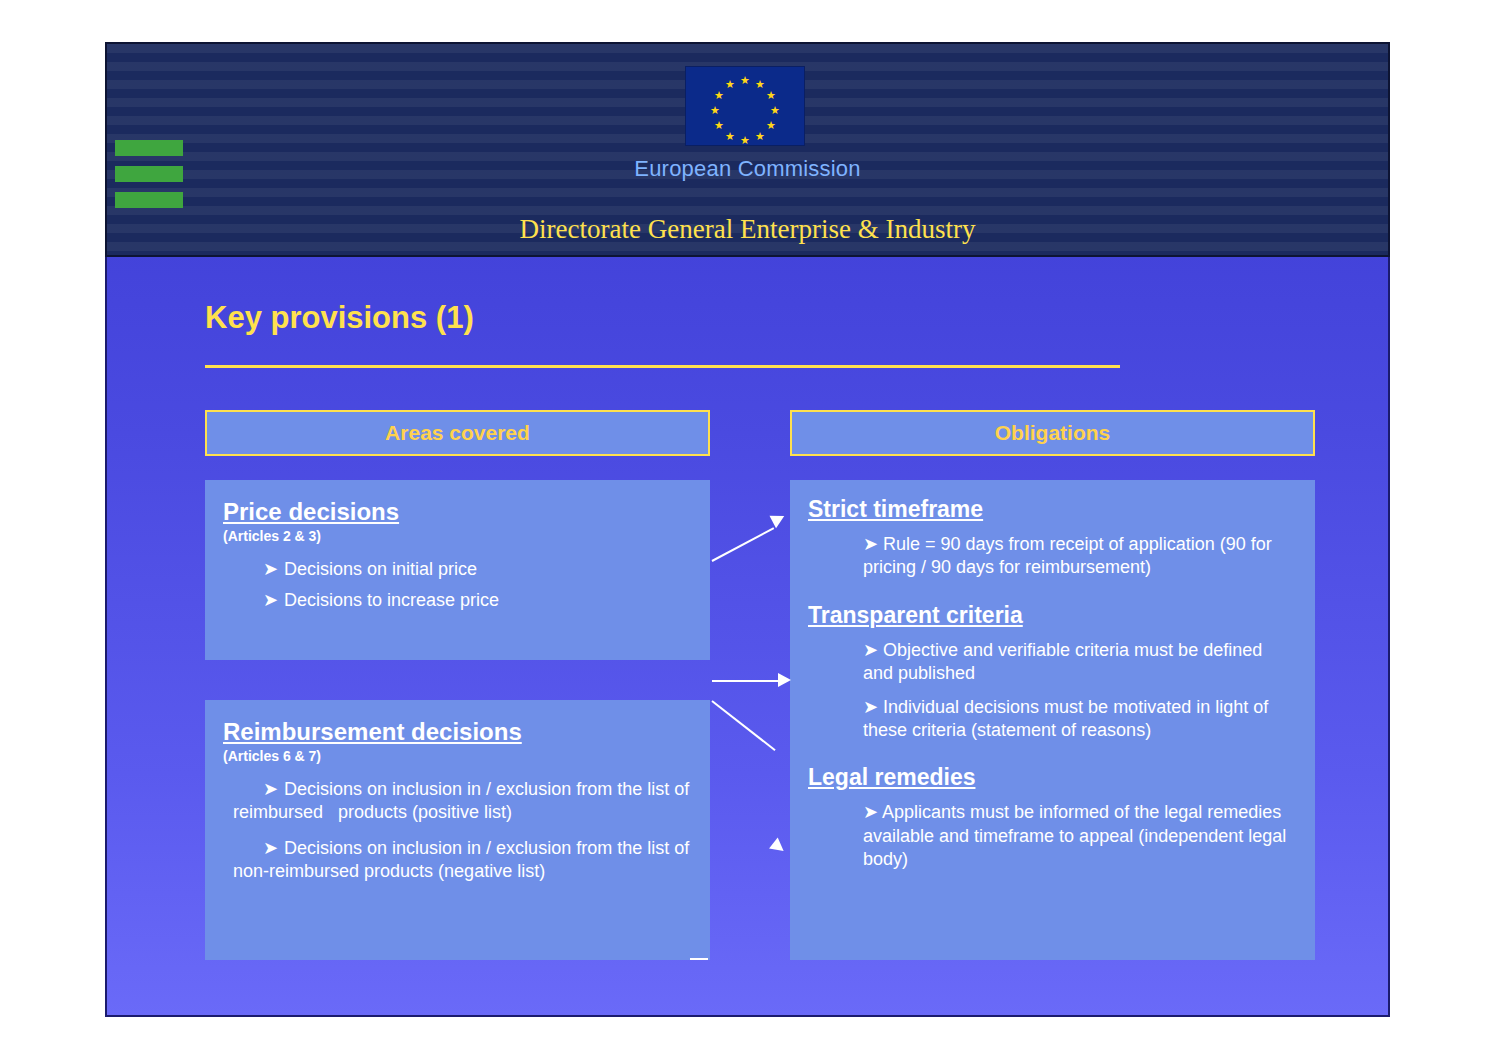★ ★ ★ ★ ★ ★ ★ ★ ★ ★ ★ ★
European Commission
Directorate General Enterprise & Industry
Key provisions (1)
Areas covered
Obligations
Price decisions
(Articles 2 & 3)
➤Decisions on initial price
➤Decisions to increase price
Reimbursement decisions
(Articles 6 & 7)
➤Decisions on inclusion in / exclusion from the list of reimbursed products (positive list)
➤Decisions on inclusion in / exclusion from the list of non-reimbursed products (negative list)
Strict timeframe
➤ Rule = 90 days from receipt of application (90 for pricing / 90 days for reimbursement)
Transparent criteria
➤ Objective and verifiable criteria must be defined and published
➤ Individual decisions must be motivated in light of these criteria (statement of reasons)
Legal remedies
➤ Applicants must be informed of the legal remedies available and timeframe to appeal (independent legal body)